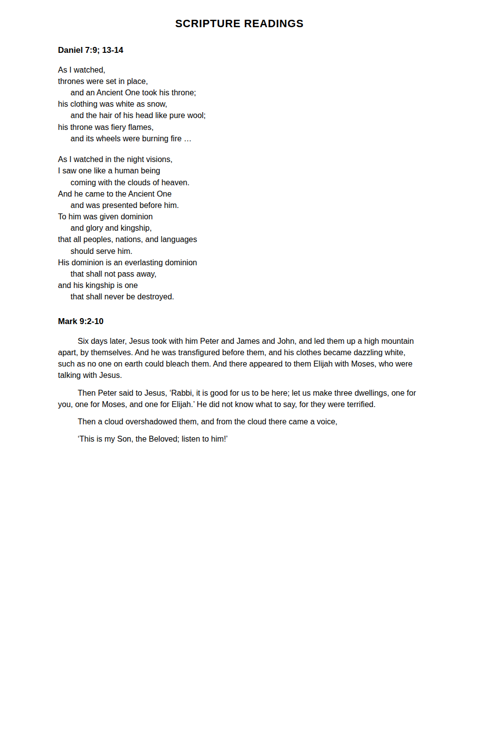SCRIPTURE READINGS
Daniel 7:9; 13-14
As I watched,
thrones were set in place,
and an Ancient One took his throne; his clothing was white as snow,
and the hair of his head like pure wool; his throne was fiery flames,
and its wheels were burning fire …
As I watched in the night visions,
I saw one like a human being
coming with the clouds of heaven. And he came to the Ancient One
and was presented before him. To him was given dominion
and glory and kingship, that all peoples, nations, and languages
should serve him. His dominion is an everlasting dominion
that shall not pass away, and his kingship is one
that shall never be destroyed.
Mark 9:2-10
Six days later, Jesus took with him Peter and James and John, and led them up a high mountain apart, by themselves. And he was transfigured before them, and his clothes became dazzling white, such as no one on earth could bleach them. And there appeared to them Elijah with Moses, who were talking with Jesus.
Then Peter said to Jesus, ‘Rabbi, it is good for us to be here; let us make three dwellings, one for you, one for Moses, and one for Elijah.’ He did not know what to say, for they were terrified.
Then a cloud overshadowed them, and from the cloud there came a voice,
‘This is my Son, the Beloved; listen to him!’